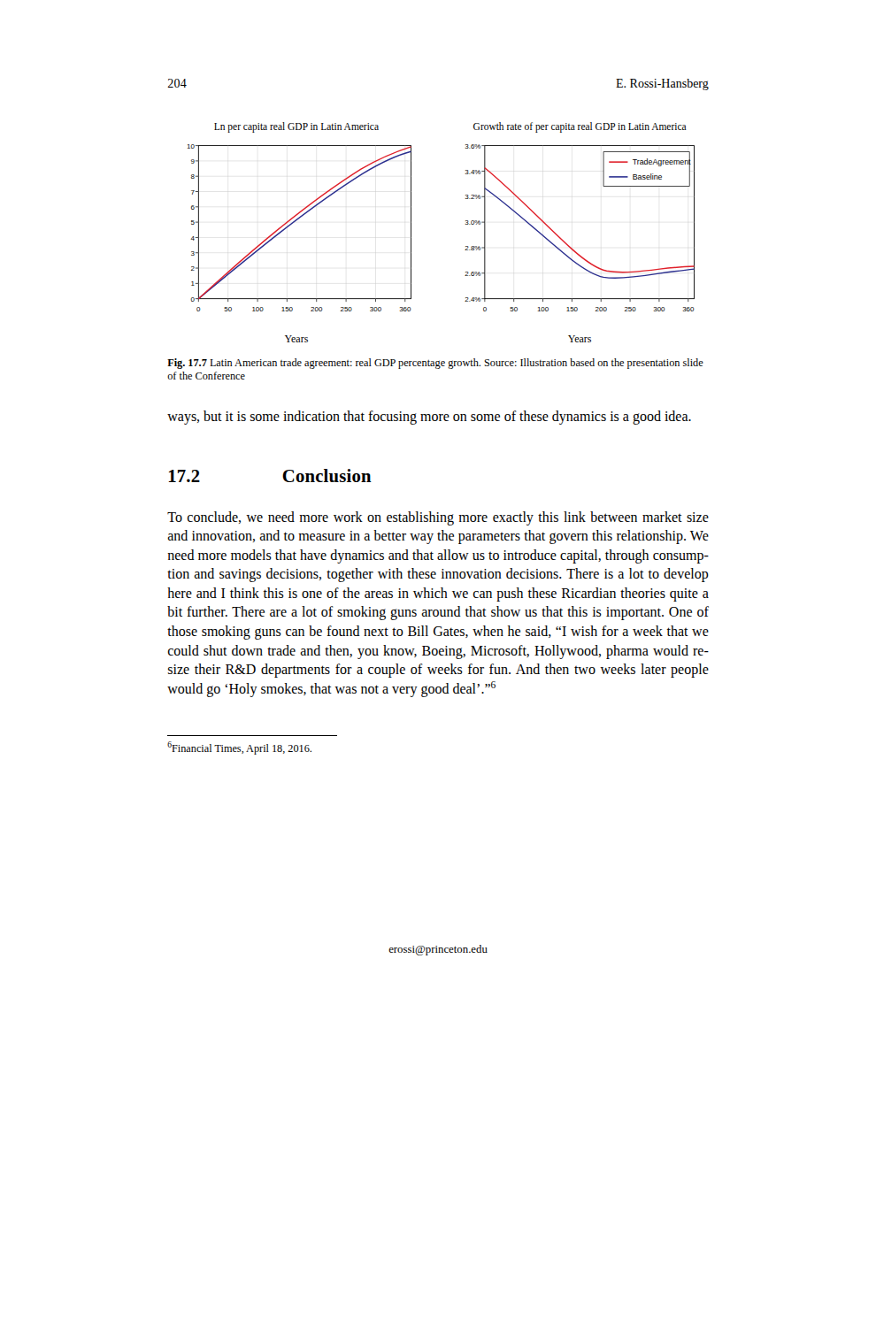204 E. Rossi-Hansberg
Ln per capita real GDP in Latin America
0 1 2 3 4 5 6 7 8 9 10 0 50 100 150 200 250 300 360
Years
Growth rate of per capita real GDP in Latin America
2.4% 2.6% 2.8% 3.0% 3.2% 3.4% 3.6% 0 50 100 150 200 250 300 360 TradeAgreement Baseline
Years
Fig. 17.7 Latin American trade agreement: real GDP percentage growth. Source: Illustration based on the presentation slide of the Conference
ways, but it is some indication that focusing more on some of these dynamics is a good idea.
17.2 Conclusion
To conclude, we need more work on establishing more exactly this link between market size and innovation, and to measure in a better way the parameters that govern this relationship. We need more models that have dynamics and that allow us to introduce capital, through consumption and savings decisions, together with these innovation decisions. There is a lot to develop here and I think this is one of the areas in which we can push these Ricardian theories quite a bit further. There are a lot of smoking guns around that show us that this is important. One of those smoking guns can be found next to Bill Gates, when he said, “I wish for a week that we could shut down trade and then, you know, Boeing, Microsoft, Hollywood, pharma would resize their R&D departments for a couple of weeks for fun. And then two weeks later people would go ‘Holy smokes, that was not a very good deal’.”6
6Financial Times, April 18, 2016.
erossi@princeton.edu